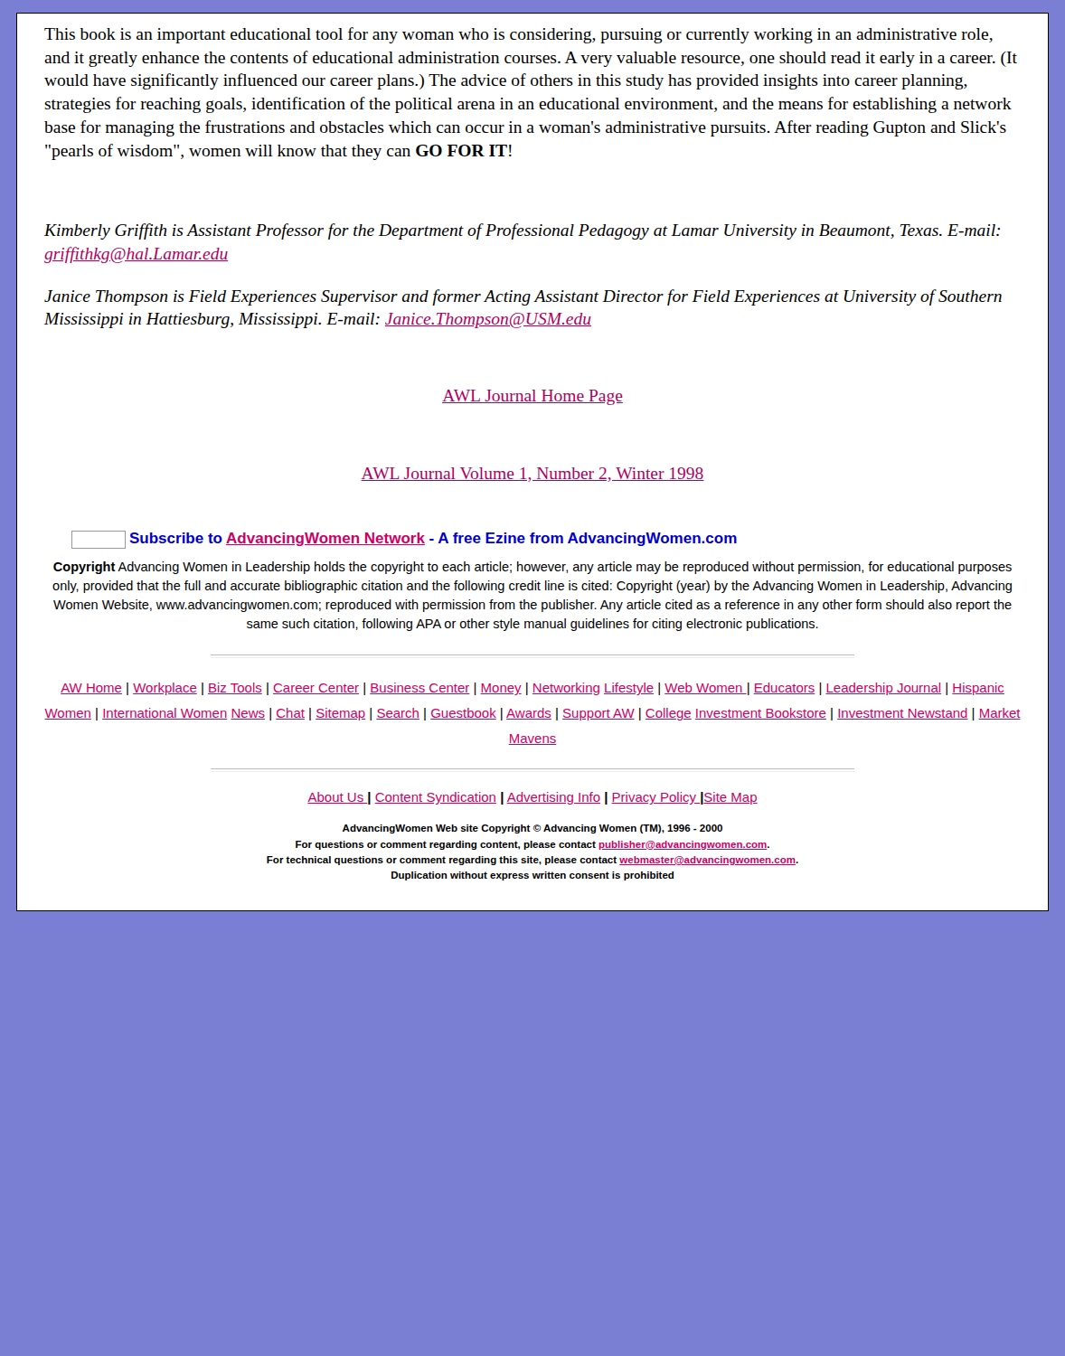This book is an important educational tool for any woman who is considering, pursuing or currently working in an administrative role, and it greatly enhance the contents of educational administration courses. A very valuable resource, one should read it early in a career. (It would have significantly influenced our career plans.) The advice of others in this study has provided insights into career planning, strategies for reaching goals, identification of the political arena in an educational environment, and the means for establishing a network base for managing the frustrations and obstacles which can occur in a woman's administrative pursuits. After reading Gupton and Slick's "pearls of wisdom", women will know that they can GO FOR IT!
Kimberly Griffith is Assistant Professor for the Department of Professional Pedagogy at Lamar University in Beaumont, Texas. E-mail: griffithkg@hal.Lamar.edu
Janice Thompson is Field Experiences Supervisor and former Acting Assistant Director for Field Experiences at University of Southern Mississippi in Hattiesburg, Mississippi. E-mail: Janice.Thompson@USM.edu
AWL Journal Home Page
AWL Journal Volume 1, Number 2, Winter 1998
Subscribe to AdvancingWomen Network - A free Ezine from AdvancingWomen.com
Copyright Advancing Women in Leadership holds the copyright to each article; however, any article may be reproduced without permission, for educational purposes only, provided that the full and accurate bibliographic citation and the following credit line is cited: Copyright (year) by the Advancing Women in Leadership, Advancing Women Website, www.advancingwomen.com; reproduced with permission from the publisher. Any article cited as a reference in any other form should also report the same such citation, following APA or other style manual guidelines for citing electronic publications.
AW Home | Workplace | Biz Tools | Career Center | Business Center | Money | Networking Lifestyle | Web Women | Educators | Leadership Journal | Hispanic Women | International Women News | Chat | Sitemap | Search | Guestbook | Awards | Support AW | College Investment Bookstore | Investment Newstand | Market Mavens
About Us | Content Syndication | Advertising Info | Privacy Policy |Site Map
AdvancingWomen Web site Copyright © Advancing Women (TM), 1996 - 2000
For questions or comment regarding content, please contact publisher@advancingwomen.com.
For technical questions or comment regarding this site, please contact webmaster@advancingwomen.com.
Duplication without express written consent is prohibited